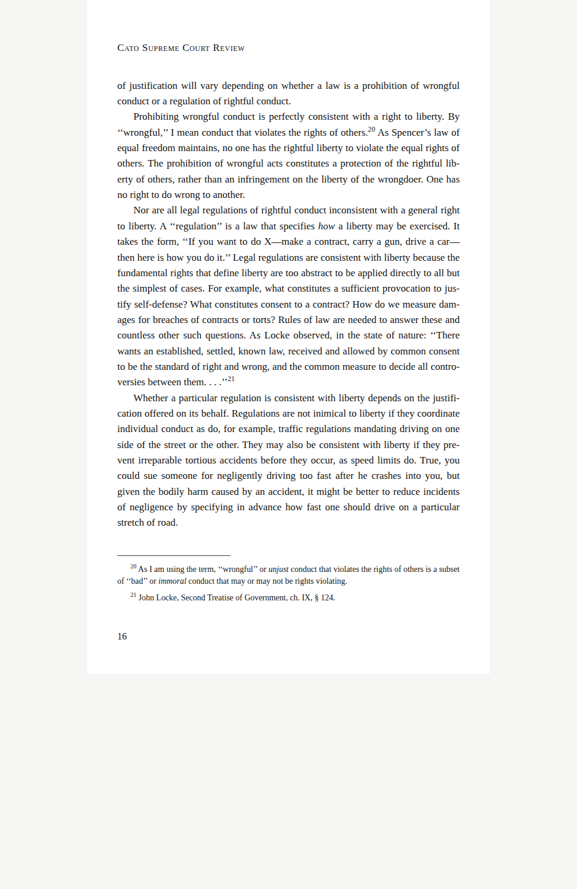Cato Supreme Court Review
of justification will vary depending on whether a law is a prohibition of wrongful conduct or a regulation of rightful conduct.
Prohibiting wrongful conduct is perfectly consistent with a right to liberty. By ‘‘wrongful,’’ I mean conduct that violates the rights of others.20 As Spencer’s law of equal freedom maintains, no one has the rightful liberty to violate the equal rights of others. The prohibition of wrongful acts constitutes a protection of the rightful liberty of others, rather than an infringement on the liberty of the wrongdoer. One has no right to do wrong to another.
Nor are all legal regulations of rightful conduct inconsistent with a general right to liberty. A ‘‘regulation’’ is a law that specifies how a liberty may be exercised. It takes the form, ‘‘If you want to do X—make a contract, carry a gun, drive a car—then here is how you do it.’’ Legal regulations are consistent with liberty because the fundamental rights that define liberty are too abstract to be applied directly to all but the simplest of cases. For example, what constitutes a sufficient provocation to justify self-defense? What constitutes consent to a contract? How do we measure damages for breaches of contracts or torts? Rules of law are needed to answer these and countless other such questions. As Locke observed, in the state of nature: ‘‘There wants an established, settled, known law, received and allowed by common consent to be the standard of right and wrong, and the common measure to decide all controversies between them. . . .’’21
Whether a particular regulation is consistent with liberty depends on the justification offered on its behalf. Regulations are not inimical to liberty if they coordinate individual conduct as do, for example, traffic regulations mandating driving on one side of the street or the other. They may also be consistent with liberty if they prevent irreparable tortious accidents before they occur, as speed limits do. True, you could sue someone for negligently driving too fast after he crashes into you, but given the bodily harm caused by an accident, it might be better to reduce incidents of negligence by specifying in advance how fast one should drive on a particular stretch of road.
20 As I am using the term, ‘‘wrongful’’ or unjust conduct that violates the rights of others is a subset of ‘‘bad’’ or immoral conduct that may or may not be rights violating.
21 John Locke, Second Treatise of Government, ch. IX, § 124.
16